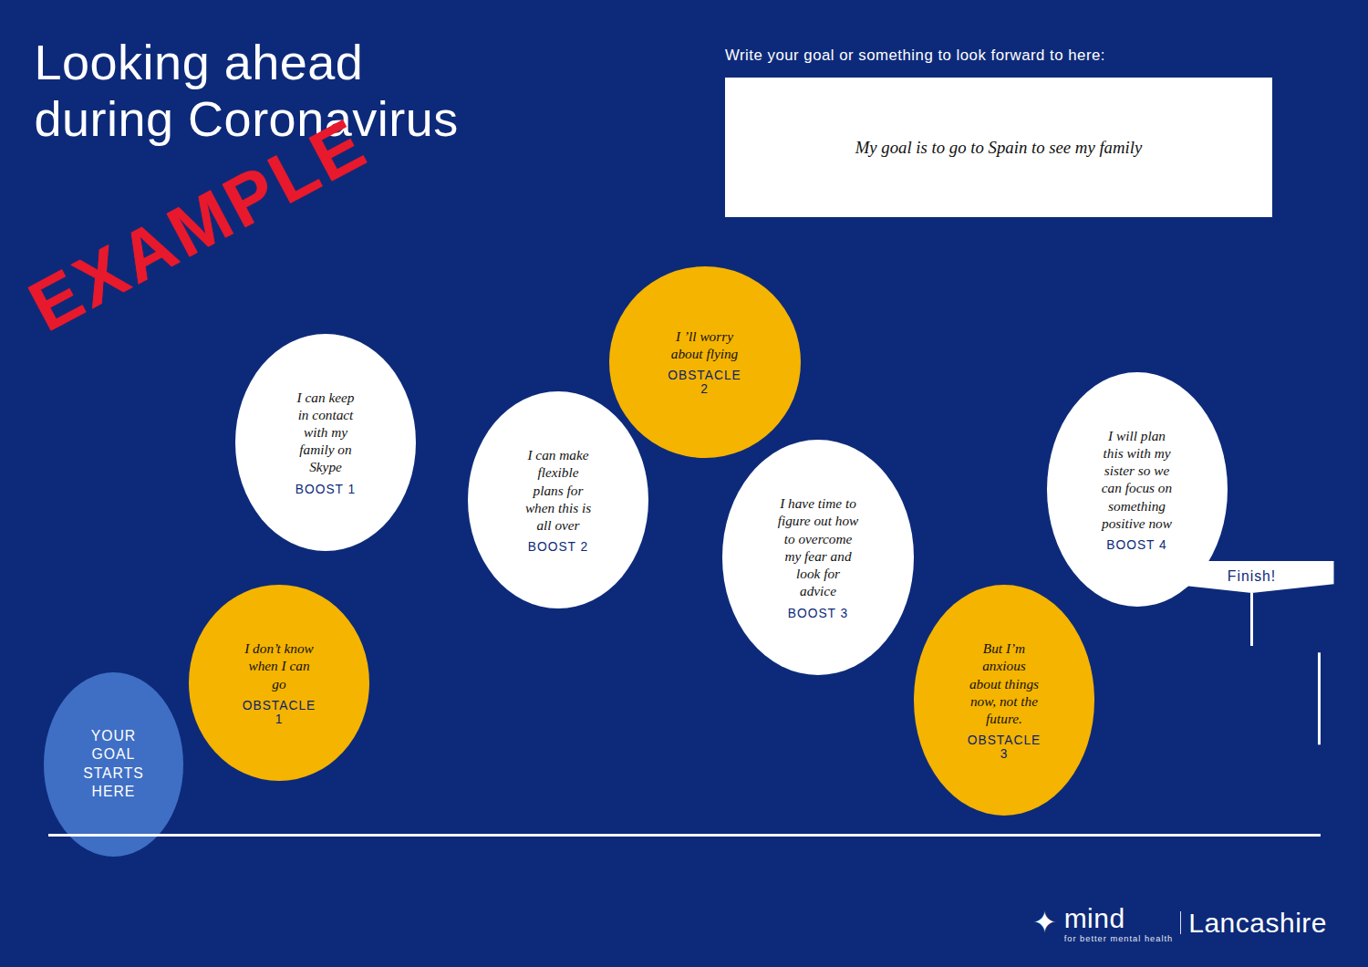Looking ahead
during Coronavirus
Write your goal or something to look forward to here:
My goal is to go to Spain to see my family
EXAMPLE
Your goal
starts here
I don’t know when I can go Obstacle 1
I can keep in contact with my family on Skype Boost 1
I can make flexible plans for when this is all over Boost 2
I ’ll worry about flying Obstacle 2
I have time to figure out how to overcome my fear and look for advice Boost 3
But I’m anxious about things now, not the future. Obstacle 3
I will plan this with my sister so we can focus on something positive now Boost 4
Finish!
✦ mind for better mental health Lancashire